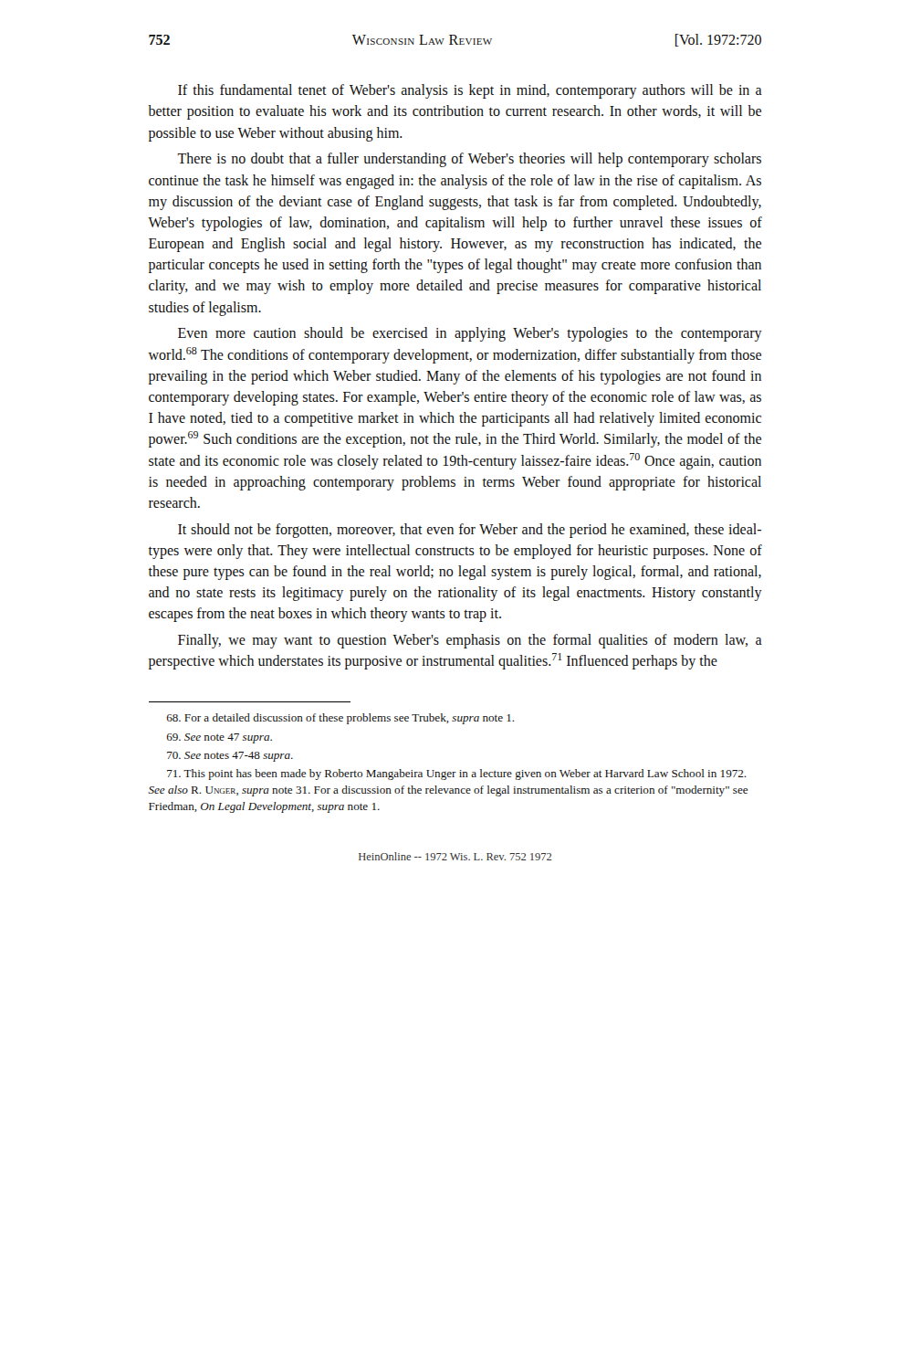752 Wisconsin Law Review [Vol. 1972:720
If this fundamental tenet of Weber's analysis is kept in mind, contemporary authors will be in a better position to evaluate his work and its contribution to current research. In other words, it will be possible to use Weber without abusing him.
There is no doubt that a fuller understanding of Weber's theories will help contemporary scholars continue the task he himself was engaged in: the analysis of the role of law in the rise of capitalism. As my discussion of the deviant case of England suggests, that task is far from completed. Undoubtedly, Weber's typologies of law, domination, and capitalism will help to further unravel these issues of European and English social and legal history. However, as my reconstruction has indicated, the particular concepts he used in setting forth the "types of legal thought" may create more confusion than clarity, and we may wish to employ more detailed and precise measures for comparative historical studies of legalism.
Even more caution should be exercised in applying Weber's typologies to the contemporary world.68 The conditions of contemporary development, or modernization, differ substantially from those prevailing in the period which Weber studied. Many of the elements of his typologies are not found in contemporary developing states. For example, Weber's entire theory of the economic role of law was, as I have noted, tied to a competitive market in which the participants all had relatively limited economic power.69 Such conditions are the exception, not the rule, in the Third World. Similarly, the model of the state and its economic role was closely related to 19th-century laissez-faire ideas.70 Once again, caution is needed in approaching contemporary problems in terms Weber found appropriate for historical research.
It should not be forgotten, moreover, that even for Weber and the period he examined, these ideal-types were only that. They were intellectual constructs to be employed for heuristic purposes. None of these pure types can be found in the real world; no legal system is purely logical, formal, and rational, and no state rests its legitimacy purely on the rationality of its legal enactments. History constantly escapes from the neat boxes in which theory wants to trap it.
Finally, we may want to question Weber's emphasis on the formal qualities of modern law, a perspective which understates its purposive or instrumental qualities.71 Influenced perhaps by the
68. For a detailed discussion of these problems see Trubek, supra note 1.
69. See note 47 supra.
70. See notes 47-48 supra.
71. This point has been made by Roberto Mangabeira Unger in a lecture given on Weber at Harvard Law School in 1972. See also R. Unger, supra note 31. For a discussion of the relevance of legal instrumentalism as a criterion of "modernity" see Friedman, On Legal Development, supra note 1.
HeinOnline -- 1972 Wis. L. Rev. 752 1972